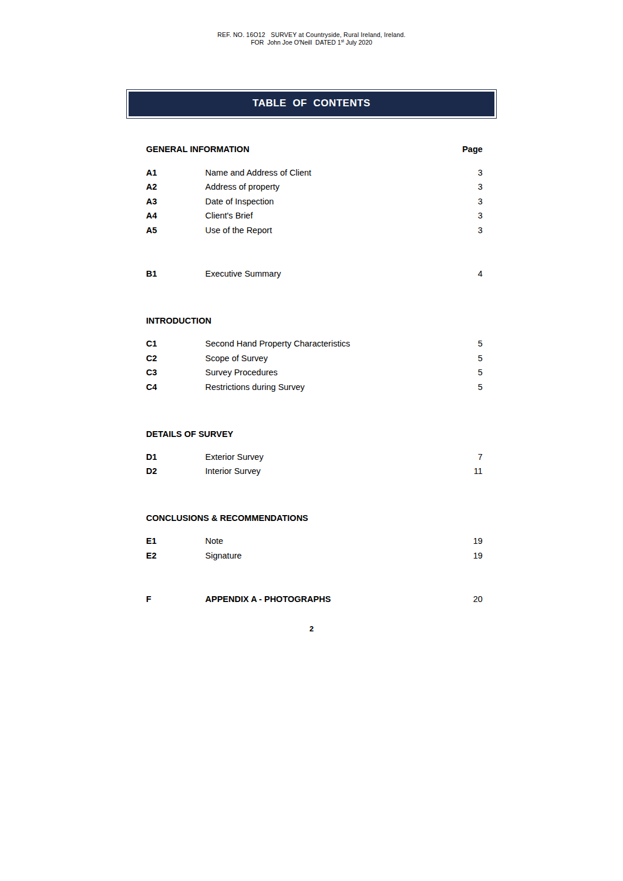REF. NO. 16O12 SURVEY at Countryside, Rural Ireland, Ireland.
FOR John Joe O'Neill DATED 1st July 2020
TABLE OF CONTENTS
GENERAL INFORMATION Page
| A1 | Name and Address of Client | 3 |
| A2 | Address of property | 3 |
| A3 | Date of Inspection | 3 |
| A4 | Client's Brief | 3 |
| A5 | Use of the Report | 3 |
| B1 | Executive Summary | 4 |
INTRODUCTION
| C1 | Second Hand Property Characteristics | 5 |
| C2 | Scope of Survey | 5 |
| C3 | Survey Procedures | 5 |
| C4 | Restrictions during Survey | 5 |
DETAILS OF SURVEY
| D1 | Exterior Survey | 7 |
| D2 | Interior Survey | 11 |
CONCLUSIONS & RECOMMENDATIONS
| E1 | Note | 19 |
| E2 | Signature | 19 |
| F | APPENDIX A - PHOTOGRAPHS | 20 |
2